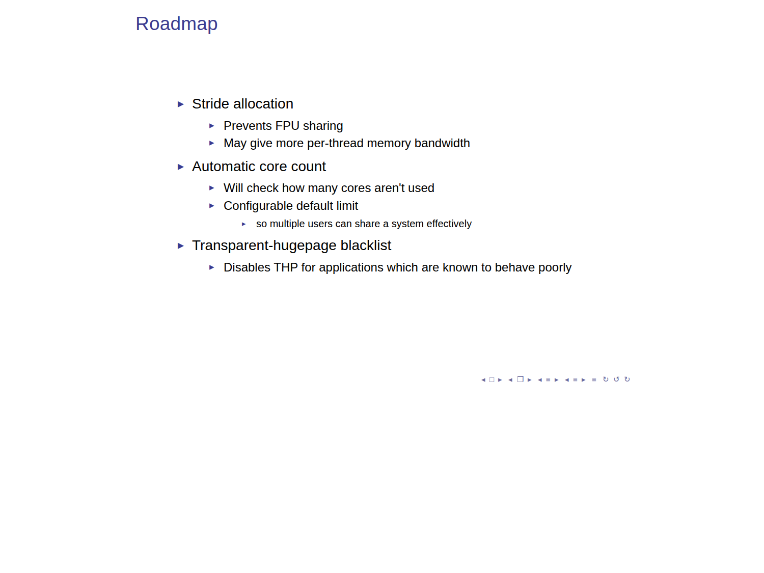Roadmap
Stride allocation
Prevents FPU sharing
May give more per-thread memory bandwidth
Automatic core count
Will check how many cores aren't used
Configurable default limit
so multiple users can share a system effectively
Transparent-hugepage blacklist
Disables THP for applications which are known to behave poorly
◂ □ ▸ ◂ ❐ ▸ ◂ ≡ ▸ ◂ ≡ ▸ ≡ ↻ ↺ ↻